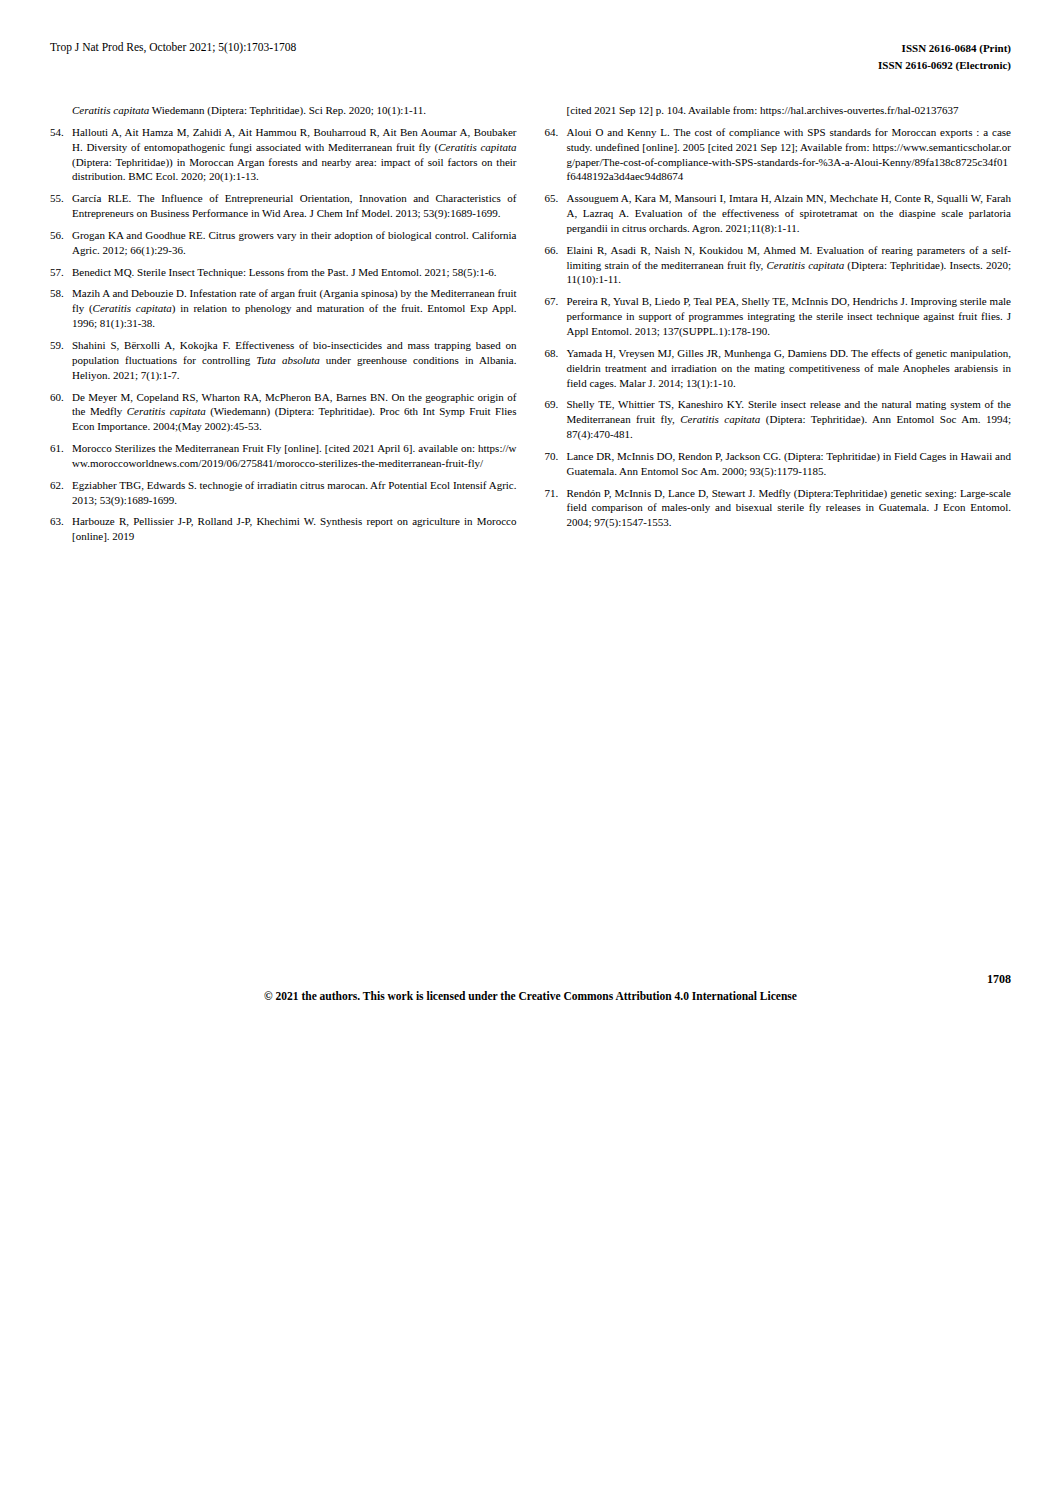Trop J Nat Prod Res, October 2021; 5(10):1703-1708
ISSN 2616-0684 (Print)
ISSN 2616-0692 (Electronic)
Ceratitis capitata Wiedemann (Diptera: Tephritidae). Sci Rep. 2020; 10(1):1-11.
54. Hallouti A, Ait Hamza M, Zahidi A, Ait Hammou R, Bouharroud R, Ait Ben Aoumar A, Boubaker H. Diversity of entomopathogenic fungi associated with Mediterranean fruit fly (Ceratitis capitata (Diptera: Tephritidae)) in Moroccan Argan forests and nearby area: impact of soil factors on their distribution. BMC Ecol. 2020; 20(1):1-13.
55. García RLE. The Influence of Entrepreneurial Orientation, Innovation and Characteristics of Entrepreneurs on Business Performance in Wid Area. J Chem Inf Model. 2013; 53(9):1689-1699.
56. Grogan KA and Goodhue RE. Citrus growers vary in their adoption of biological control. California Agric. 2012; 66(1):29-36.
57. Benedict MQ. Sterile Insect Technique: Lessons from the Past. J Med Entomol. 2021; 58(5):1-6.
58. Mazih A and Debouzie D. Infestation rate of argan fruit (Argania spinosa) by the Mediterranean fruit fly (Ceratitis capitata) in relation to phenology and maturation of the fruit. Entomol Exp Appl. 1996; 81(1):31-38.
59. Shahini S, Bërxolli A, Kokojka F. Effectiveness of bio-insecticides and mass trapping based on population fluctuations for controlling Tuta absoluta under greenhouse conditions in Albania. Heliyon. 2021; 7(1):1-7.
60. De Meyer M, Copeland RS, Wharton RA, McPheron BA, Barnes BN. On the geographic origin of the Medfly Ceratitis capitata (Wiedemann) (Diptera: Tephritidae). Proc 6th Int Symp Fruit Flies Econ Importance. 2004;(May 2002):45-53.
61. Morocco Sterilizes the Mediterranean Fruit Fly [online]. [cited 2021 April 6]. available on: https://www.moroccoworldnews.com/2019/06/275841/morocco-sterilizes-the-mediterranean-fruit-fly/
62. Egziabher TBG, Edwards S. technogie of irradiatin citrus marocan. Afr Potential Ecol Intensif Agric. 2013; 53(9):1689-1699.
63. Harbouze R, Pellissier J-P, Rolland J-P, Khechimi W. Synthesis report on agriculture in Morocco [online]. 2019
[cited 2021 Sep 12] p. 104. Available from: https://hal.archives-ouvertes.fr/hal-02137637
64. Aloui O and Kenny L. The cost of compliance with SPS standards for Moroccan exports : a case study. undefined [online]. 2005 [cited 2021 Sep 12]; Available from: https://www.semanticscholar.org/paper/The-cost-of-compliance-with-SPS-standards-for-%3A-a-Aloui-Kenny/89fa138c8725c34f01f6448192a3d4aec94d8674
65. Assouguem A, Kara M, Mansouri I, Imtara H, Alzain MN, Mechchate H, Conte R, Squalli W, Farah A, Lazraq A. Evaluation of the effectiveness of spirotetramat on the diaspine scale parlatoria pergandii in citrus orchards. Agron. 2021;11(8):1-11.
66. Elaini R, Asadi R, Naish N, Koukidou M, Ahmed M. Evaluation of rearing parameters of a self-limiting strain of the mediterranean fruit fly, Ceratitis capitata (Diptera: Tephritidae). Insects. 2020; 11(10):1-11.
67. Pereira R, Yuval B, Liedo P, Teal PEA, Shelly TE, McInnis DO, Hendrichs J. Improving sterile male performance in support of programmes integrating the sterile insect technique against fruit flies. J Appl Entomol. 2013; 137(SUPPL.1):178-190.
68. Yamada H, Vreysen MJ, Gilles JR, Munhenga G, Damiens DD. The effects of genetic manipulation, dieldrin treatment and irradiation on the mating competitiveness of male Anopheles arabiensis in field cages. Malar J. 2014; 13(1):1-10.
69. Shelly TE, Whittier TS, Kaneshiro KY. Sterile insect release and the natural mating system of the Mediterranean fruit fly, Ceratitis capitata (Diptera: Tephritidae). Ann Entomol Soc Am. 1994; 87(4):470-481.
70. Lance DR, McInnis DO, Rendon P, Jackson CG. (Diptera: Tephritidae) in Field Cages in Hawaii and Guatemala. Ann Entomol Soc Am. 2000; 93(5):1179-1185.
71. Rendón P, McInnis D, Lance D, Stewart J. Medfly (Diptera:Tephritidae) genetic sexing: Large-scale field comparison of males-only and bisexual sterile fly releases in Guatemala. J Econ Entomol. 2004; 97(5):1547-1553.
1708
© 2021 the authors. This work is licensed under the Creative Commons Attribution 4.0 International License